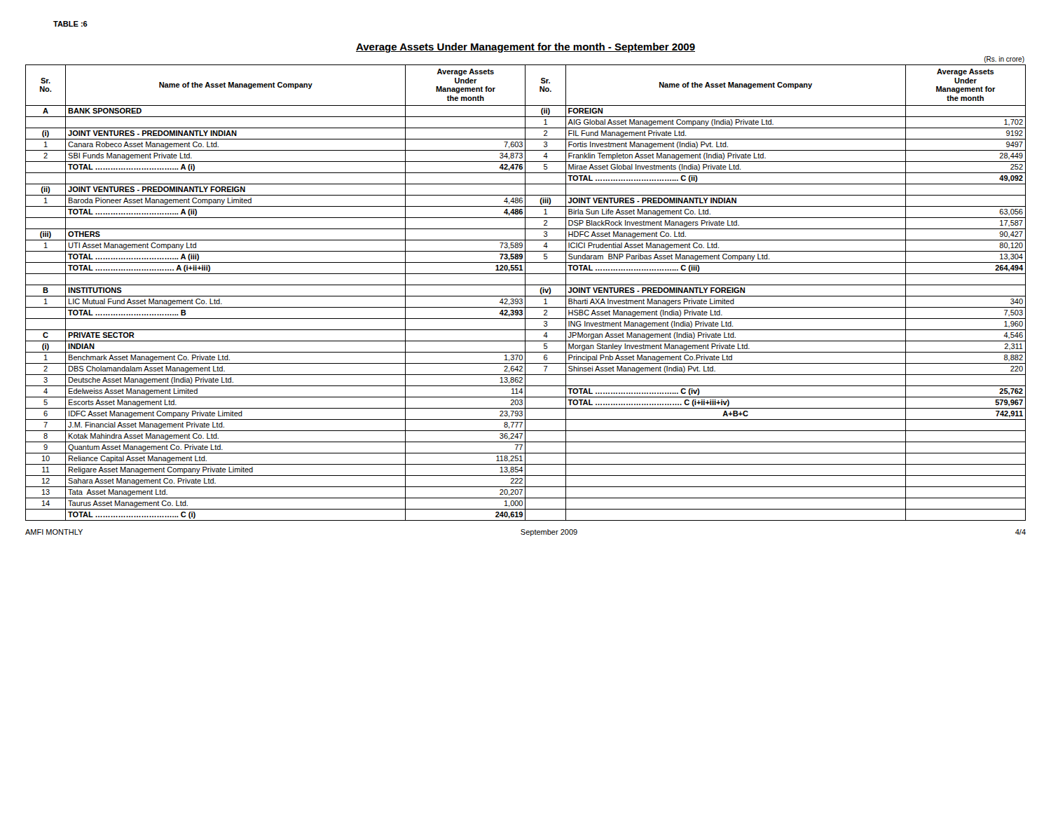TABLE :6
Average Assets Under Management for the month - September 2009
(Rs. in crore)
| Sr. No. | Name of the Asset Management Company | Average Assets Under Management for the month | Sr. No. | Name of the Asset Management Company | Average Assets Under Management for the month |
| --- | --- | --- | --- | --- | --- |
| A | BANK SPONSORED | | (ii) | FOREIGN | |
| | | | 1 | AIG Global Asset Management Company (India) Private Ltd. | 1,702 |
| (i) | JOINT VENTURES - PREDOMINANTLY INDIAN | | 2 | FIL Fund Management Private Ltd. | 9192 |
| 1 | Canara Robeco Asset Management Co. Ltd. | 7,603 | 3 | Fortis Investment Management (India) Pvt. Ltd. | 9497 |
| 2 | SBI Funds Management Private Ltd. | 34,873 | 4 | Franklin Templeton Asset Management (India) Private Ltd. | 28,449 |
| | TOTAL …………………………... A (i) | 42,476 | 5 | Mirae Asset Global Investments (India) Private Ltd. | 252 |
| | | | | TOTAL …………………………... C (ii) | 49,092 |
| (ii) | JOINT VENTURES - PREDOMINANTLY FOREIGN | | | | |
| 1 | Baroda Pioneer Asset Management Company Limited | 4,486 | (iii) | JOINT VENTURES - PREDOMINANTLY INDIAN | |
| | TOTAL …………………………... A (ii) | 4,486 | 1 | Birla Sun Life Asset Management Co. Ltd. | 63,056 |
| | | | 2 | DSP BlackRock Investment Managers Private Ltd. | 17,587 |
| (iii) | OTHERS | | 3 | HDFC Asset Management Co. Ltd. | 90,427 |
| 1 | UTI Asset Management Company Ltd | 73,589 | 4 | ICICI Prudential Asset Management Co. Ltd. | 80,120 |
| | TOTAL …………………………... A (iii) | 73,589 | 5 | Sundaram BNP Paribas Asset Management Company Ltd. | 13,304 |
| | TOTAL …………………………. A (i+ii+iii) | 120,551 | | TOTAL …………………………... C (iii) | 264,494 |
| B | INSTITUTIONS | | (iv) | JOINT VENTURES - PREDOMINANTLY FOREIGN | |
| 1 | LIC Mutual Fund Asset Management Co. Ltd. | 42,393 | 1 | Bharti AXA Investment Managers Private Limited | 340 |
| | TOTAL …………………………... B | 42,393 | 2 | HSBC Asset Management (India) Private Ltd. | 7,503 |
| | | | 3 | ING Investment Management (India) Private Ltd. | 1,960 |
| C | PRIVATE SECTOR | | 4 | JPMorgan Asset Management (India) Private Ltd. | 4,546 |
| (i) | INDIAN | | 5 | Morgan Stanley Investment Management Private Ltd. | 2,311 |
| 1 | Benchmark Asset Management Co. Private Ltd. | 1,370 | 6 | Principal Pnb Asset Management Co.Private Ltd | 8,882 |
| 2 | DBS Cholamandalam Asset Management Ltd. | 2,642 | 7 | Shinsei Asset Management (India) Pvt. Ltd. | 220 |
| 3 | Deutsche Asset Management (India) Private Ltd. | 13,862 | | | |
| 4 | Edelweiss Asset Management Limited | 114 | | TOTAL …………………………... C (iv) | 25,762 |
| 5 | Escorts Asset Management Ltd. | 203 | | TOTAL ……………………………. C (i+ii+iii+iv) | 579,967 |
| 6 | IDFC Asset Management Company Private Limited | 23,793 | | A+B+C | 742,911 |
| 7 | J.M. Financial Asset Management Private Ltd. | 8,777 | | | |
| 8 | Kotak Mahindra Asset Management Co. Ltd. | 36,247 | | | |
| 9 | Quantum Asset Management Co. Private Ltd. | 77 | | | |
| 10 | Reliance Capital Asset Management Ltd. | 118,251 | | | |
| 11 | Religare Asset Management Company Private Limited | 13,854 | | | |
| 12 | Sahara Asset Management Co. Private Ltd. | 222 | | | |
| 13 | Tata Asset Management Ltd. | 20,207 | | | |
| 14 | Taurus Asset Management Co. Ltd. | 1,000 | | | |
| | TOTAL …………………………... C (i) | 240,619 | | | |
AMFI MONTHLY
September 2009
4/4